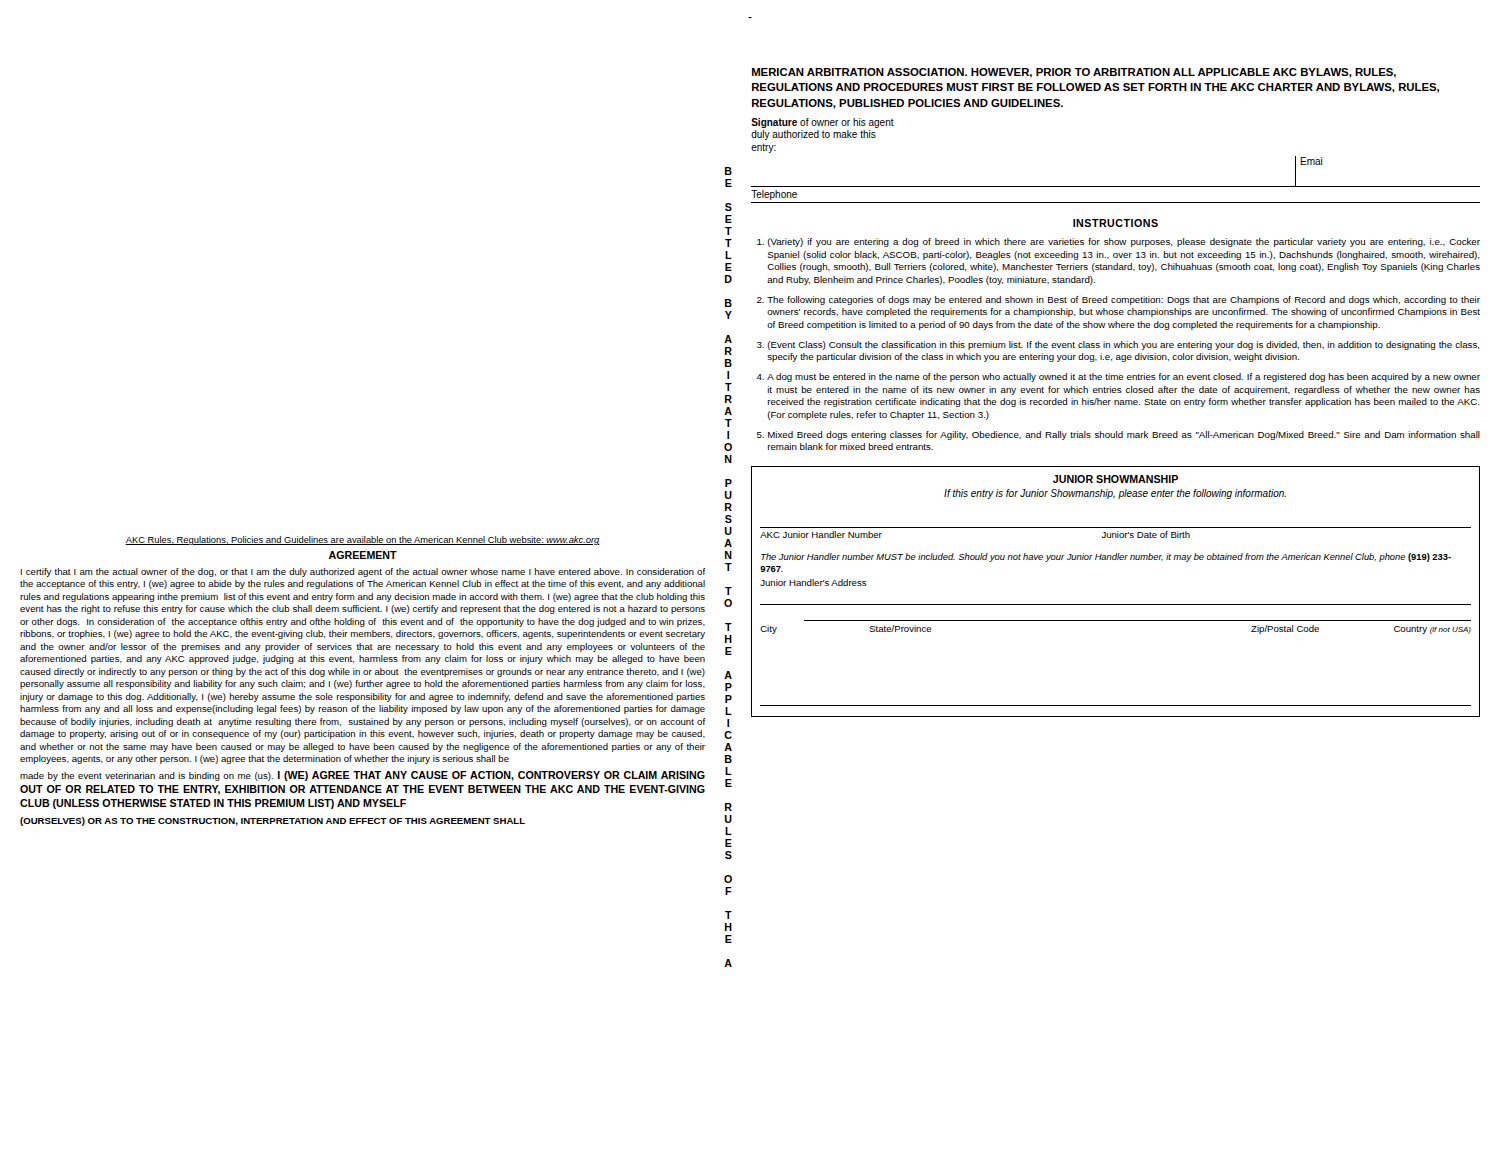-
AKC Rules, Regulations, Policies and Guidelines are available on the American Kennel Club website: www.akc.org
AGREEMENT
I certify that I am the actual owner of the dog, or that I am the duly authorized agent of the actual owner whose name I have entered above. In consideration of the acceptance of this entry, I (we) agree to abide by the rules and regulations of The American Kennel Club in effect at the time of this event, and any additional rules and regulations appearing inthe premium list of this event and entry form and any decision made in accord with them. I (we) agree that the club holding this event has the right to refuse this entry for cause which the club shall deem sufficient. I (we) certify and represent that the dog entered is not a hazard to persons or other dogs. In consideration of the acceptance ofthis entry and ofthe holding of this event and of the opportunity to have the dog judged and to win prizes, ribbons, or trophies, I (we) agree to hold the AKC, the event-giving club, their members, directors, governors, officers, agents, superintendents or event secretary and the owner and/or lessor of the premises and any provider of services that are necessary to hold this event and any employees or volunteers of the aforementioned parties, and any AKC approved judge, judging at this event, harmless from any claim for loss or injury which may be alleged to have been caused directly or indirectly to any person or thing by the act of this dog while in or about the eventpremises or grounds or near any entrance thereto, and I (we) personally assume all responsibility and liability for any such claim; and I (we) further agree to hold the aforementioned parties harmless from any claim for loss, injury or damage to this dog. Additionally, I (we) hereby assume the sole responsibility for and agree to indemnify, defend and save the aforementioned parties harmless from any and all loss and expense(including legal fees) by reason of the liability imposed by law upon any of the aforementioned parties for damage because of bodily injuries, including death at anytime resulting there from, sustained by any person or persons, including myself (ourselves), or on account of damage to property, arising out of or in consequence of my (our) participation in this event, however such, injuries, death or property damage may be caused, and whether or not the same may have been caused or may be alleged to have been caused by the negligence of the aforementioned parties or any of their employees, agents, or any other person. I (we) agree that the determination of whether the injury is serious shall be
made by the event veterinarian and is binding on me (us). I (WE) AGREE THAT ANY CAUSE OF ACTION, CONTROVERSY OR CLAIM ARISING OUT OF OR RELATED TO THE ENTRY, EXHIBITION OR ATTENDANCE AT THE EVENT BETWEEN THE AKC AND THE EVENT-GIVING CLUB (UNLESS OTHERWISE STATED IN THIS PREMIUM LIST) AND MYSELF
(OURSELVES) OR AS TO THE CONSTRUCTION, INTERPRETATION AND EFFECT OF THIS AGREEMENT SHALL
BE SETTLED BY ARBITRATION PURSUANT TO THE APPLICABLE RULES OF THE A
MERICAN ARBITRATION ASSOCIATION. HOWEVER, PRIOR TO ARBITRATION ALL APPLICABLE AKC BYLAWS, RULES, REGULATIONS AND PROCEDURES MUST FIRST BE FOLLOWED AS SET FORTH IN THE AKC CHARTER AND BYLAWS, RULES, REGULATIONS, PUBLISHED POLICIES AND GUIDELINES.
Signature of owner or his agent duly authorized to make this entry:
Emai
Telephone
INSTRUCTIONS
(Variety) if you are entering a dog of breed in which there are varieties for show purposes, please designate the particular variety you are entering, i.e., Cocker Spaniel (solid color black, ASCOB, parti-color), Beagles (not exceeding 13 in., over 13 in. but not exceeding 15 in.), Dachshunds (longhaired, smooth, wirehaired), Collies (rough, smooth), Bull Terriers (colored, white), Manchester Terriers (standard, toy), Chihuahuas (smooth coat, long coat), English Toy Spaniels (King Charles and Ruby, Blenheim and Prince Charles), Poodles (toy, miniature, standard).
The following categories of dogs may be entered and shown in Best of Breed competition: Dogs that are Champions of Record and dogs which, according to their owners' records, have completed the requirements for a championship, but whose championships are unconfirmed. The showing of unconfirmed Champions in Best of Breed competition is limited to a period of 90 days from the date of the show where the dog completed the requirements for a championship.
(Event Class) Consult the classification in this premium list. If the event class in which you are entering your dog is divided, then, in addition to designating the class, specify the particular division of the class in which you are entering your dog, i.e, age division, color division, weight division.
A dog must be entered in the name of the person who actually owned it at the time entries for an event closed. If a registered dog has been acquired by a new owner it must be entered in the name of its new owner in any event for which entries closed after the date of acquirement, regardless of whether the new owner has received the registration certificate indicating that the dog is recorded in his/her name. State on entry form whether transfer application has been mailed to the AKC. (For complete rules, refer to Chapter 11, Section 3.)
Mixed Breed dogs entering classes for Agility, Obedience, and Rally trials should mark Breed as "All-American Dog/Mixed Breed." Sire and Dam information shall remain blank for mixed breed entrants.
JUNIOR SHOWMANSHIP
If this entry is for Junior Showmanship, please enter the following information.
AKC Junior Handler Number Junior's Date of Birth
The Junior Handler number MUST be included. Should you not have your Junior Handler number, it may be obtained from the American Kennel Club, phone (919) 233-9767.
Junior Handler's Address
City State/Province Zip/Postal Code Country (if not USA)